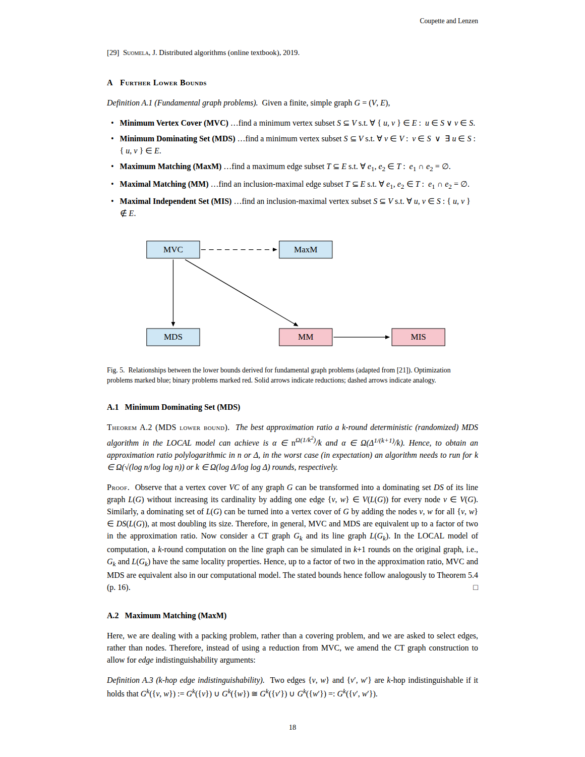Coupette and Lenzen
[29] Suomela, J. Distributed algorithms (online textbook), 2019.
A Further Lower Bounds
Definition A.1 (Fundamental graph problems). Given a finite, simple graph G = (V, E),
Minimum Vertex Cover (MVC) …find a minimum vertex subset S ⊆ V s.t. ∀ { u, v } ∈ E : u ∈ S ∨ v ∈ S.
Minimum Dominating Set (MDS) …find a minimum vertex subset S ⊆ V s.t. ∀ v ∈ V : v ∈ S ∨ ∃ u ∈ S : { u, v } ∈ E.
Maximum Matching (MaxM) …find a maximum edge subset T ⊆ E s.t. ∀ e1, e2 ∈ T : e1 ∩ e2 = ∅.
Maximal Matching (MM) …find an inclusion-maximal edge subset T ⊆ E s.t. ∀ e1, e2 ∈ T : e1 ∩ e2 = ∅.
Maximal Independent Set (MIS) …find an inclusion-maximal vertex subset S ⊆ V s.t. ∀ u, v ∈ S : { u, v } ∉ E.
MVC MaxM MDS MM MIS
Fig. 5. Relationships between the lower bounds derived for fundamental graph problems (adapted from [21]). Optimization problems marked blue; binary problems marked red. Solid arrows indicate reductions; dashed arrows indicate analogy.
A.1 Minimum Dominating Set (MDS)
Theorem A.2 (MDS lower bound). The best approximation ratio a k-round deterministic (randomized) MDS algorithm in the LOCAL model can achieve is α ∈ nΩ(1/k2)/k and α ∈ Ω(Δ1/(k+1)/k). Hence, to obtain an approximation ratio polylogarithmic in n or Δ, in the worst case (in expectation) an algorithm needs to run for k ∈ Ω(√(log n/log log n)) or k ∈ Ω(log Δ/log log Δ) rounds, respectively.
Proof. Observe that a vertex cover VC of any graph G can be transformed into a dominating set DS of its line graph L(G) without increasing its cardinality by adding one edge {v, w} ∈ V(L(G)) for every node v ∈ V(G). Similarly, a dominating set of L(G) can be turned into a vertex cover of G by adding the nodes v, w for all {v, w} ∈ DS(L(G)), at most doubling its size. Therefore, in general, MVC and MDS are equivalent up to a factor of two in the approximation ratio. Now consider a CT graph Gk and its line graph L(Gk). In the LOCAL model of computation, a k-round computation on the line graph can be simulated in k+1 rounds on the original graph, i.e., Gk and L(Gk) have the same locality properties. Hence, up to a factor of two in the approximation ratio, MVC and MDS are equivalent also in our computational model. The stated bounds hence follow analogously to Theorem 5.4 (p. 16).□
A.2 Maximum Matching (MaxM)
Here, we are dealing with a packing problem, rather than a covering problem, and we are asked to select edges, rather than nodes. Therefore, instead of using a reduction from MVC, we amend the CT graph construction to allow for edge indistinguishability arguments:
Definition A.3 (k-hop edge indistinguishability). Two edges {v, w} and {v′, w′} are k-hop indistinguishable if it holds that Gk({v, w}) := Gk({v}) ∪ Gk({w}) ≅ Gk({v′}) ∪ Gk({w′}) =: Gk({v′, w′}).
18